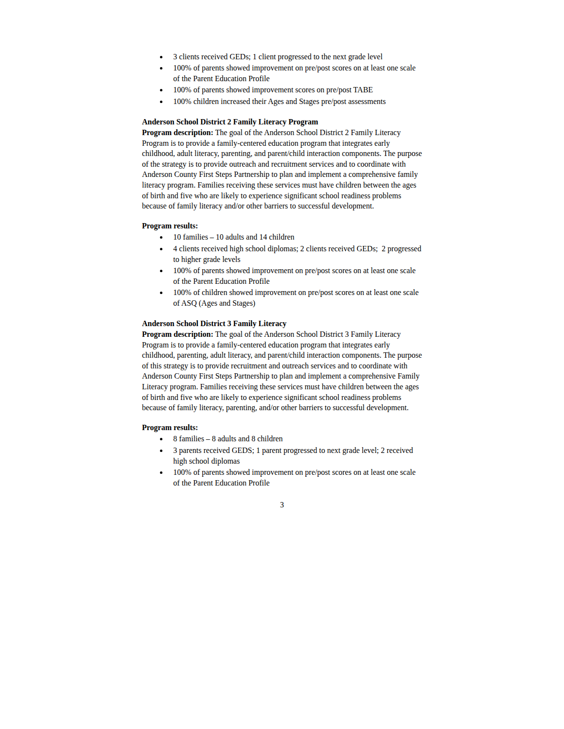3 clients received GEDs; 1 client progressed to the next grade level
100% of parents showed improvement on pre/post scores on at least one scale of the Parent Education Profile
100% of parents showed improvement scores on pre/post TABE
100% children increased their Ages and Stages pre/post assessments
Anderson School District 2 Family Literacy Program
Program description: The goal of the Anderson School District 2 Family Literacy Program is to provide a family-centered education program that integrates early childhood, adult literacy, parenting, and parent/child interaction components. The purpose of the strategy is to provide outreach and recruitment services and to coordinate with Anderson County First Steps Partnership to plan and implement a comprehensive family literacy program. Families receiving these services must have children between the ages of birth and five who are likely to experience significant school readiness problems because of family literacy and/or other barriers to successful development.
Program results:
10 families – 10 adults and 14 children
4 clients received high school diplomas; 2 clients received GEDs; 2 progressed to higher grade levels
100% of parents showed improvement on pre/post scores on at least one scale of the Parent Education Profile
100% of children showed improvement on pre/post scores on at least one scale of ASQ (Ages and Stages)
Anderson School District 3 Family Literacy
Program description: The goal of the Anderson School District 3 Family Literacy Program is to provide a family-centered education program that integrates early childhood, parenting, adult literacy, and parent/child interaction components. The purpose of this strategy is to provide recruitment and outreach services and to coordinate with Anderson County First Steps Partnership to plan and implement a comprehensive Family Literacy program. Families receiving these services must have children between the ages of birth and five who are likely to experience significant school readiness problems because of family literacy, parenting, and/or other barriers to successful development.
Program results:
8 families – 8 adults and 8 children
3 parents received GEDS; 1 parent progressed to next grade level; 2 received high school diplomas
100% of parents showed improvement on pre/post scores on at least one scale of the Parent Education Profile
3